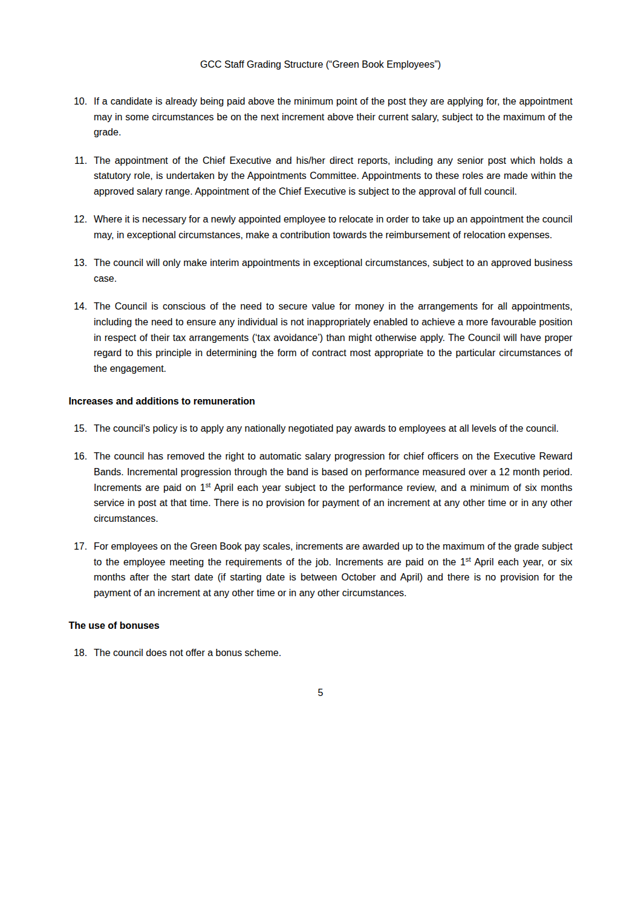GCC Staff Grading Structure (“Green Book Employees”)
If a candidate is already being paid above the minimum point of the post they are applying for, the appointment may in some circumstances be on the next increment above their current salary, subject to the maximum of the grade.
The appointment of the Chief Executive and his/her direct reports, including any senior post which holds a statutory role, is undertaken by the Appointments Committee. Appointments to these roles are made within the approved salary range. Appointment of the Chief Executive is subject to the approval of full council.
Where it is necessary for a newly appointed employee to relocate in order to take up an appointment the council may, in exceptional circumstances, make a contribution towards the reimbursement of relocation expenses.
The council will only make interim appointments in exceptional circumstances, subject to an approved business case.
The Council is conscious of the need to secure value for money in the arrangements for all appointments, including the need to ensure any individual is not inappropriately enabled to achieve a more favourable position in respect of their tax arrangements (‘tax avoidance’) than might otherwise apply. The Council will have proper regard to this principle in determining the form of contract most appropriate to the particular circumstances of the engagement.
Increases and additions to remuneration
The council’s policy is to apply any nationally negotiated pay awards to employees at all levels of the council.
The council has removed the right to automatic salary progression for chief officers on the Executive Reward Bands. Incremental progression through the band is based on performance measured over a 12 month period. Increments are paid on 1st April each year subject to the performance review, and a minimum of six months service in post at that time. There is no provision for payment of an increment at any other time or in any other circumstances.
For employees on the Green Book pay scales, increments are awarded up to the maximum of the grade subject to the employee meeting the requirements of the job. Increments are paid on the 1st April each year, or six months after the start date (if starting date is between October and April) and there is no provision for the payment of an increment at any other time or in any other circumstances.
The use of bonuses
The council does not offer a bonus scheme.
5